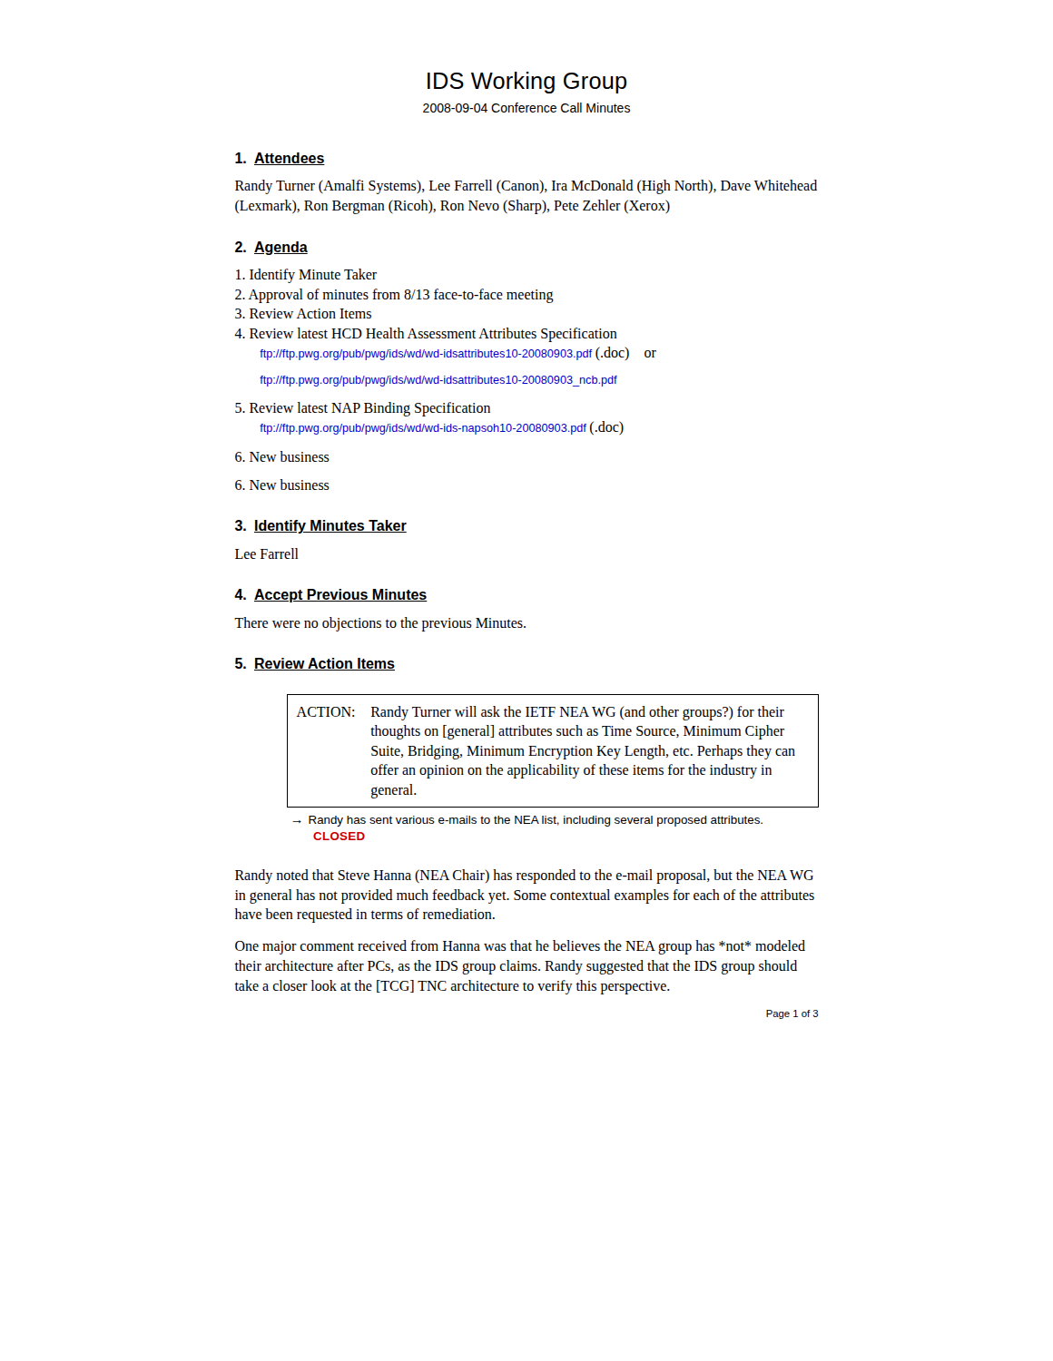IDS Working Group
2008-09-04 Conference Call Minutes
1. Attendees
Randy Turner (Amalfi Systems), Lee Farrell (Canon), Ira McDonald (High North), Dave Whitehead (Lexmark), Ron Bergman (Ricoh), Ron Nevo (Sharp), Pete Zehler (Xerox)
2. Agenda
1. Identify Minute Taker
2. Approval of minutes from 8/13 face-to-face meeting
3. Review Action Items
4. Review latest HCD Health Assessment Attributes Specification
ftp://ftp.pwg.org/pub/pwg/ids/wd/wd-idsattributes10-20080903.pdf (.doc) or
ftp://ftp.pwg.org/pub/pwg/ids/wd/wd-idsattributes10-20080903_ncb.pdf
5. Review latest NAP Binding Specification
ftp://ftp.pwg.org/pub/pwg/ids/wd/wd-ids-napsoh10-20080903.pdf (.doc)
6. New business
6. New business
3. Identify Minutes Taker
Lee Farrell
4. Accept Previous Minutes
There were no objections to the previous Minutes.
5. Review Action Items
| ACTION: | Randy Turner will ask the IETF NEA WG (and other groups?) for their thoughts on [general] attributes such as Time Source, Minimum Cipher Suite, Bridging, Minimum Encryption Key Length, etc. Perhaps they can offer an opinion on the applicability of these items for the industry in general. |
→Randy has sent various e-mails to the NEA list, including several proposed attributes.
CLOSED
Randy noted that Steve Hanna (NEA Chair) has responded to the e-mail proposal, but the NEA WG in general has not provided much feedback yet. Some contextual examples for each of the attributes have been requested in terms of remediation.
One major comment received from Hanna was that he believes the NEA group has *not* modeled their architecture after PCs, as the IDS group claims. Randy suggested that the IDS group should take a closer look at the [TCG] TNC architecture to verify this perspective.
Page 1 of 3